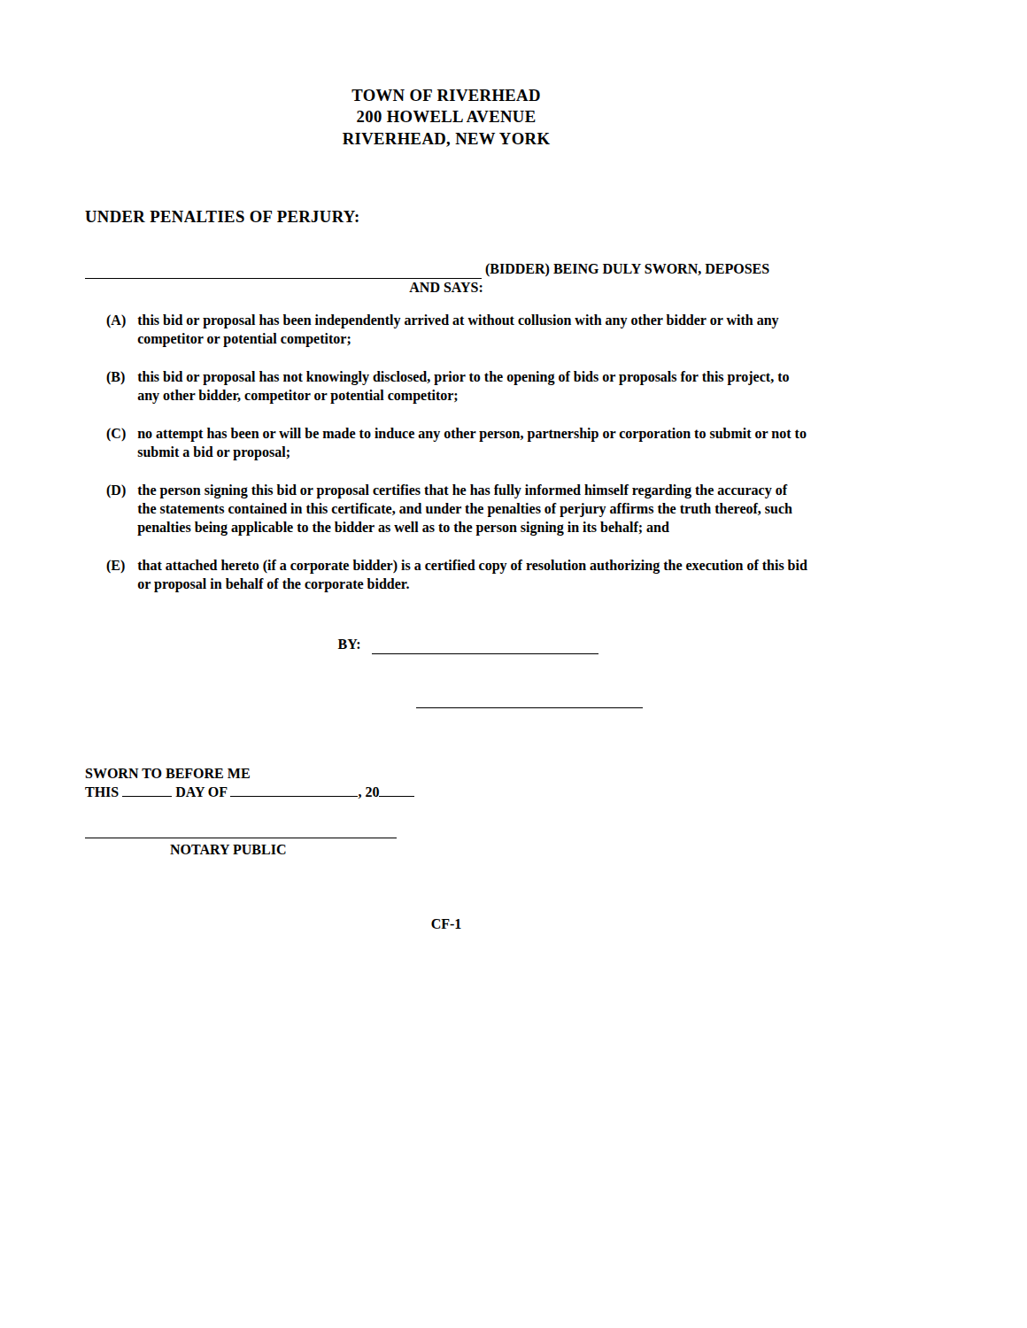TOWN OF RIVERHEAD
200 HOWELL AVENUE
RIVERHEAD, NEW YORK
UNDER PENALTIES OF PERJURY:
(BIDDER) BEING DULY SWORN, DEPOSES
AND SAYS:
(A) this bid or proposal has been independently arrived at without collusion with any other bidder or with any competitor or potential competitor;
(B) this bid or proposal has not knowingly disclosed, prior to the opening of bids or proposals for this project, to any other bidder, competitor or potential competitor;
(C) no attempt has been or will be made to induce any other person, partnership or corporation to submit or not to submit a bid or proposal;
(D) the person signing this bid or proposal certifies that he has fully informed himself regarding the accuracy of the statements contained in this certificate, and under the penalties of perjury affirms the truth thereof, such penalties being applicable to the bidder as well as to the person signing in its behalf; and
(E) that attached hereto (if a corporate bidder) is a certified copy of resolution authorizing the execution of this bid or proposal in behalf of the corporate bidder.
BY:
SWORN TO BEFORE ME
THIS DAY OF , 20
NOTARY PUBLIC
CF-1